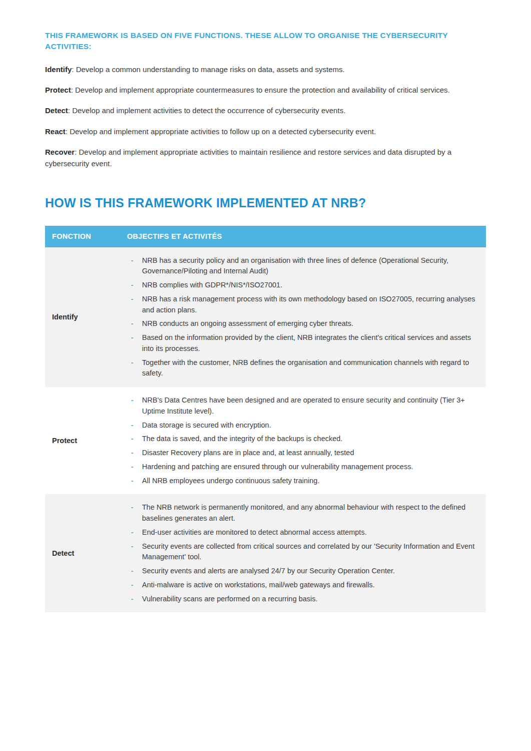This framework is based on five functions. These allow to organise the cybersecurity activities:
Identify: Develop a common understanding to manage risks on data, assets and systems.
Protect: Develop and implement appropriate countermeasures to ensure the protection and availability of critical services.
Detect: Develop and implement activities to detect the occurrence of cybersecurity events.
React: Develop and implement appropriate activities to follow up on a detected cybersecurity event.
Recover: Develop and implement appropriate activities to maintain resilience and restore services and data disrupted by a cybersecurity event.
How is this framework implemented at NRB?
| Fonction | Objectifs et activités |
| --- | --- |
| Identify | NRB has a security policy and an organisation with three lines of defence (Operational Security, Governance/Piloting and Internal Audit) NRB complies with GDPR*/NIS*/ISO27001. NRB has a risk management process with its own methodology based on ISO27005, recurring analyses and action plans. NRB conducts an ongoing assessment of emerging cyber threats. Based on the information provided by the client, NRB integrates the client's critical services and assets into its processes. Together with the customer, NRB defines the organisation and communication channels with regard to safety. |
| Protect | NRB's Data Centres have been designed and are operated to ensure security and continuity (Tier 3+ Uptime Institute level). Data storage is secured with encryption. The data is saved, and the integrity of the backups is checked. Disaster Recovery plans are in place and, at least annually, tested Hardening and patching are ensured through our vulnerability management process. All NRB employees undergo continuous safety training. |
| Detect | The NRB network is permanently monitored, and any abnormal behaviour with respect to the defined baselines generates an alert. End-user activities are monitored to detect abnormal access attempts. Security events are collected from critical sources and correlated by our 'Security Information and Event Management' tool. Security events and alerts are analysed 24/7 by our Security Operation Center. Anti-malware is active on workstations, mail/web gateways and firewalls. Vulnerability scans are performed on a recurring basis. |